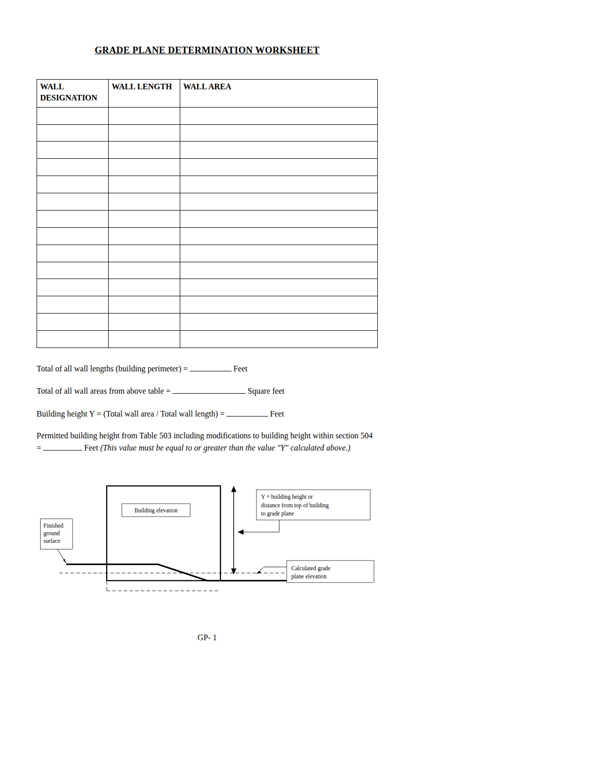GRADE PLANE DETERMINATION WORKSHEET
| WALL DESIGNATION | WALL LENGTH | WALL AREA |
| --- | --- | --- |
Total of all wall lengths (building perimeter) = Feet
Total of all wall areas from above table = Square feet
Building height Y = (Total wall area / Total wall length) = Feet
Permitted building height from Table 503 including modifications to building height within section 504 = Feet (This value must be equal to or greater than the value "Y" calculated above.)
Building elevation Finished ground surface Y = building height or distance from top of building to grade plane Calculated grade plane elevation
GP- 1